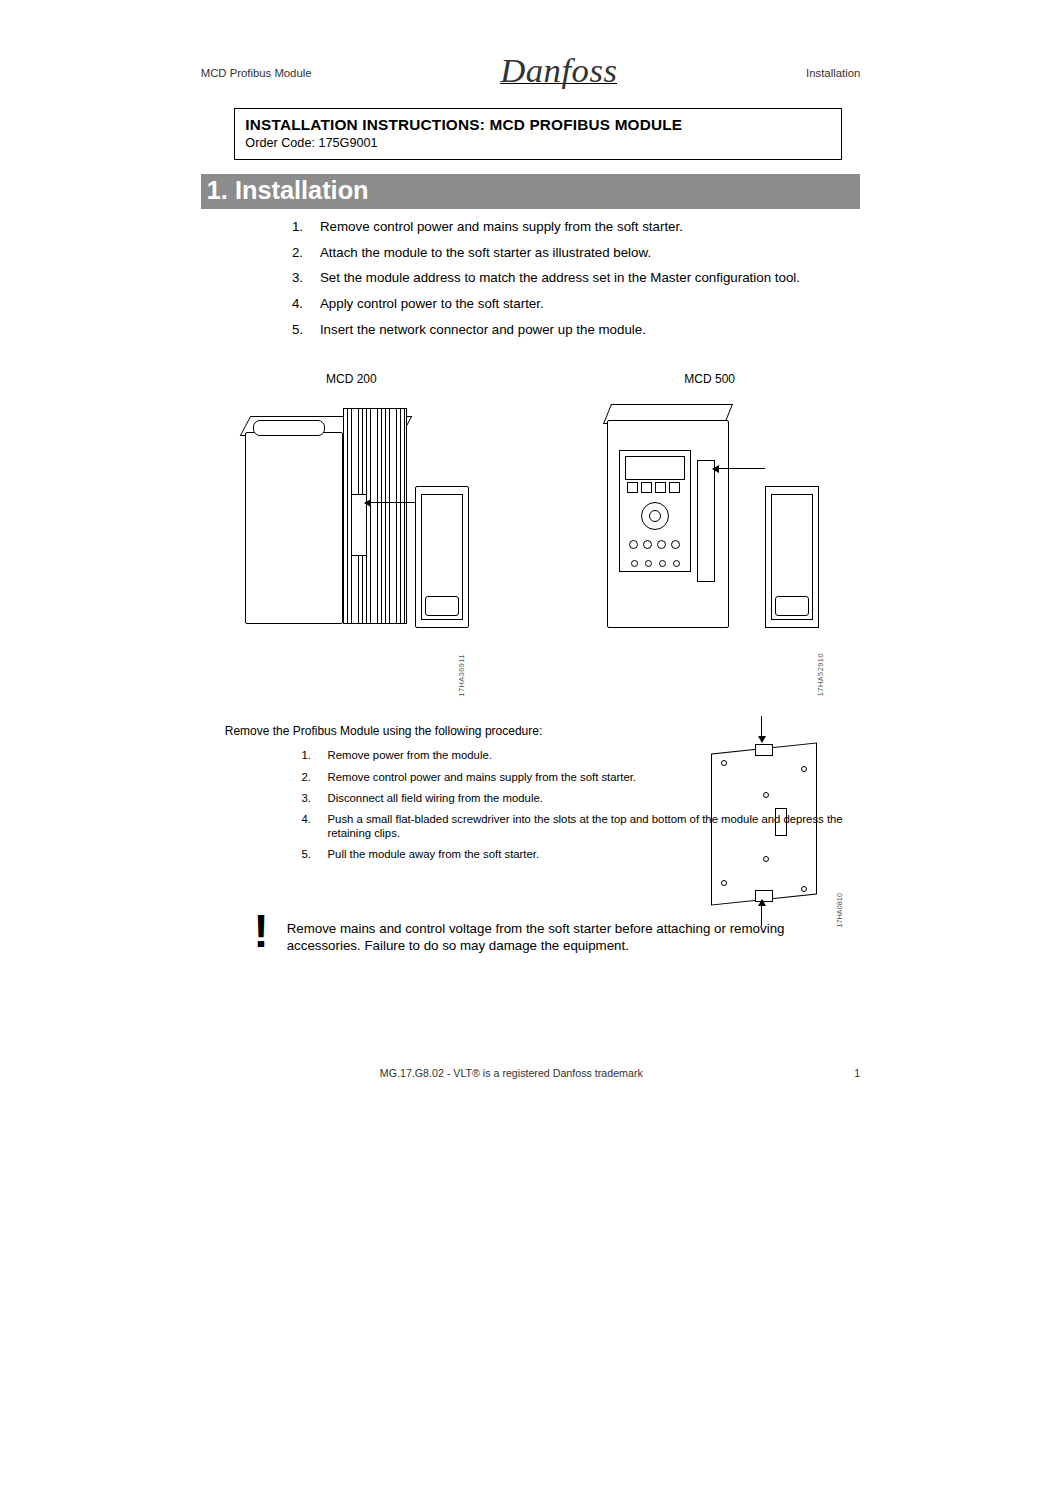MCD Profibus Module
Danfoss
Installation
INSTALLATION INSTRUCTIONS: MCD PROFIBUS MODULE
Order Code: 175G9001
1. Installation
Remove control power and mains supply from the soft starter.
Attach the module to the soft starter as illustrated below.
Set the module address to match the address set in the Master configuration tool.
Apply control power to the soft starter.
Insert the network connector and power up the module.
MCD 200
17HA36911
MCD 500
17HA52910
Remove the Profibus Module using the following procedure:
17HA0810
Remove power from the module.
Remove control power and mains supply from the soft starter.
Disconnect all field wiring from the module.
Push a small flat-bladed screwdriver into the slots at the top and bottom of the module and depress the retaining clips.
Pull the module away from the soft starter.
!
Remove mains and control voltage from the soft starter before attaching or removing accessories. Failure to do so may damage the equipment.
MG.17.G8.02 - VLT® is a registered Danfoss trademark
1